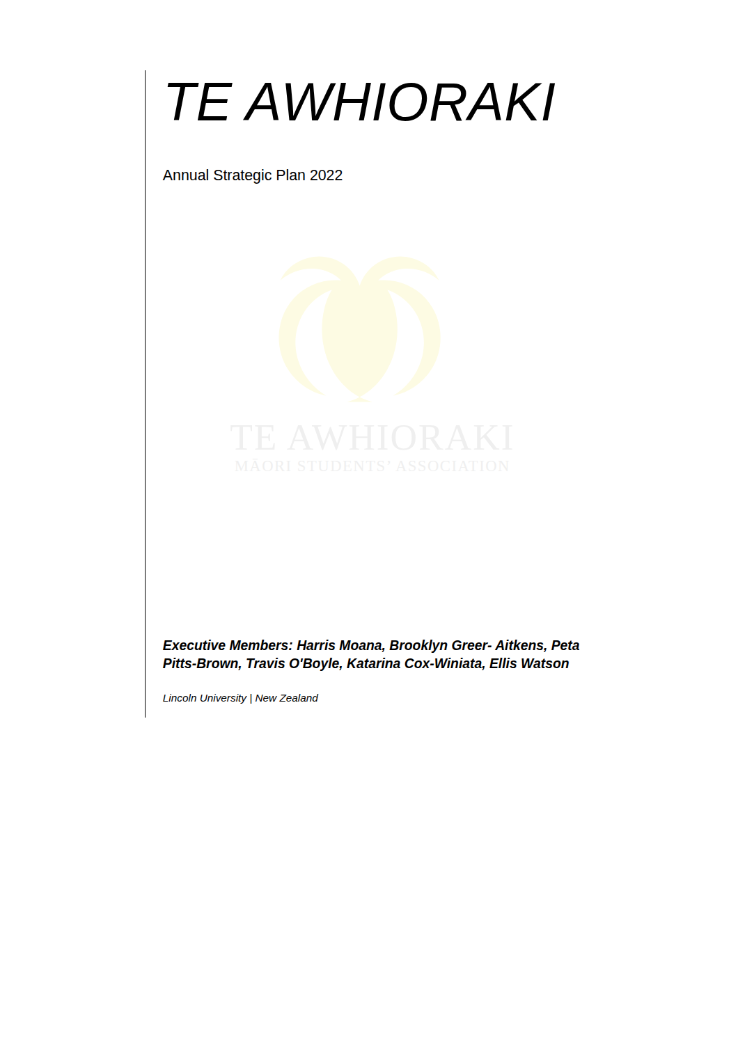TE AWHIORAKI
Annual Strategic Plan 2022
TE AWHIORAKI MĀORI STUDENTS’ ASSOCIATION
Executive Members: Harris Moana, Brooklyn Greer- Aitkens, Peta Pitts-Brown, Travis O'Boyle, Katarina Cox-Winiata, Ellis Watson
Lincoln University | New Zealand